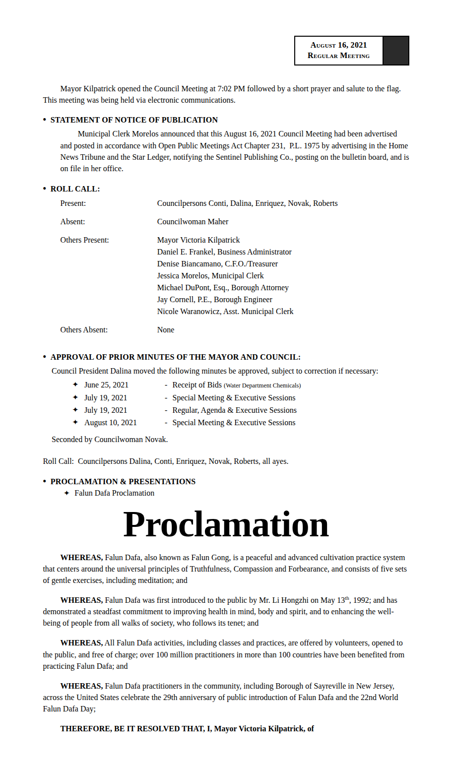August 16, 2021
Regular Meeting
Mayor Kilpatrick opened the Council Meeting at 7:02 PM followed by a short prayer and salute to the flag. This meeting was being held via electronic communications.
Statement of Notice of Publication
Municipal Clerk Morelos announced that this August 16, 2021 Council Meeting had been advertised and posted in accordance with Open Public Meetings Act Chapter 231, P.L. 1975 by advertising in the Home News Tribune and the Star Ledger, notifying the Sentinel Publishing Co., posting on the bulletin board, and is on file in her office.
Roll Call:
| Present: | Councilpersons Conti, Dalina, Enriquez, Novak, Roberts |
| Absent: | Councilwoman Maher |
| Others Present: | Mayor Victoria Kilpatrick Daniel E. Frankel, Business Administrator Denise Biancamano, C.F.O./Treasurer Jessica Morelos, Municipal Clerk Michael DuPont, Esq., Borough Attorney Jay Cornell, P.E., Borough Engineer Nicole Waranowicz, Asst. Municipal Clerk |
| Others Absent: | None |
Approval of Prior Minutes of the Mayor and Council:
Council President Dalina moved the following minutes be approved, subject to correction if necessary:
| ✦ | June 25, 2021 | - | Receipt of Bids (Water Department Chemicals) |
| ✦ | July 19, 2021 | - | Special Meeting & Executive Sessions |
| ✦ | July 19, 2021 | - | Regular, Agenda & Executive Sessions |
| ✦ | August 10, 2021 | - | Special Meeting & Executive Sessions |
Seconded by Councilwoman Novak.
Roll Call: Councilpersons Dalina, Conti, Enriquez, Novak, Roberts, all ayes.
Proclamation & Presentations
✦Falun Dafa Proclamation
Proclamation
WHEREAS, Falun Dafa, also known as Falun Gong, is a peaceful and advanced cultivation practice system that centers around the universal principles of Truthfulness, Compassion and Forbearance, and consists of five sets of gentle exercises, including meditation; and
WHEREAS, Falun Dafa was first introduced to the public by Mr. Li Hongzhi on May 13th, 1992; and has demonstrated a steadfast commitment to improving health in mind, body and spirit, and to enhancing the well-being of people from all walks of society, who follows its tenet; and
WHEREAS, All Falun Dafa activities, including classes and practices, are offered by volunteers, opened to the public, and free of charge; over 100 million practitioners in more than 100 countries have been benefited from practicing Falun Dafa; and
WHEREAS, Falun Dafa practitioners in the community, including Borough of Sayreville in New Jersey, across the United States celebrate the 29th anniversary of public introduction of Falun Dafa and the 22nd World Falun Dafa Day;
THEREFORE, BE IT RESOLVED THAT, I, Mayor Victoria Kilpatrick, of